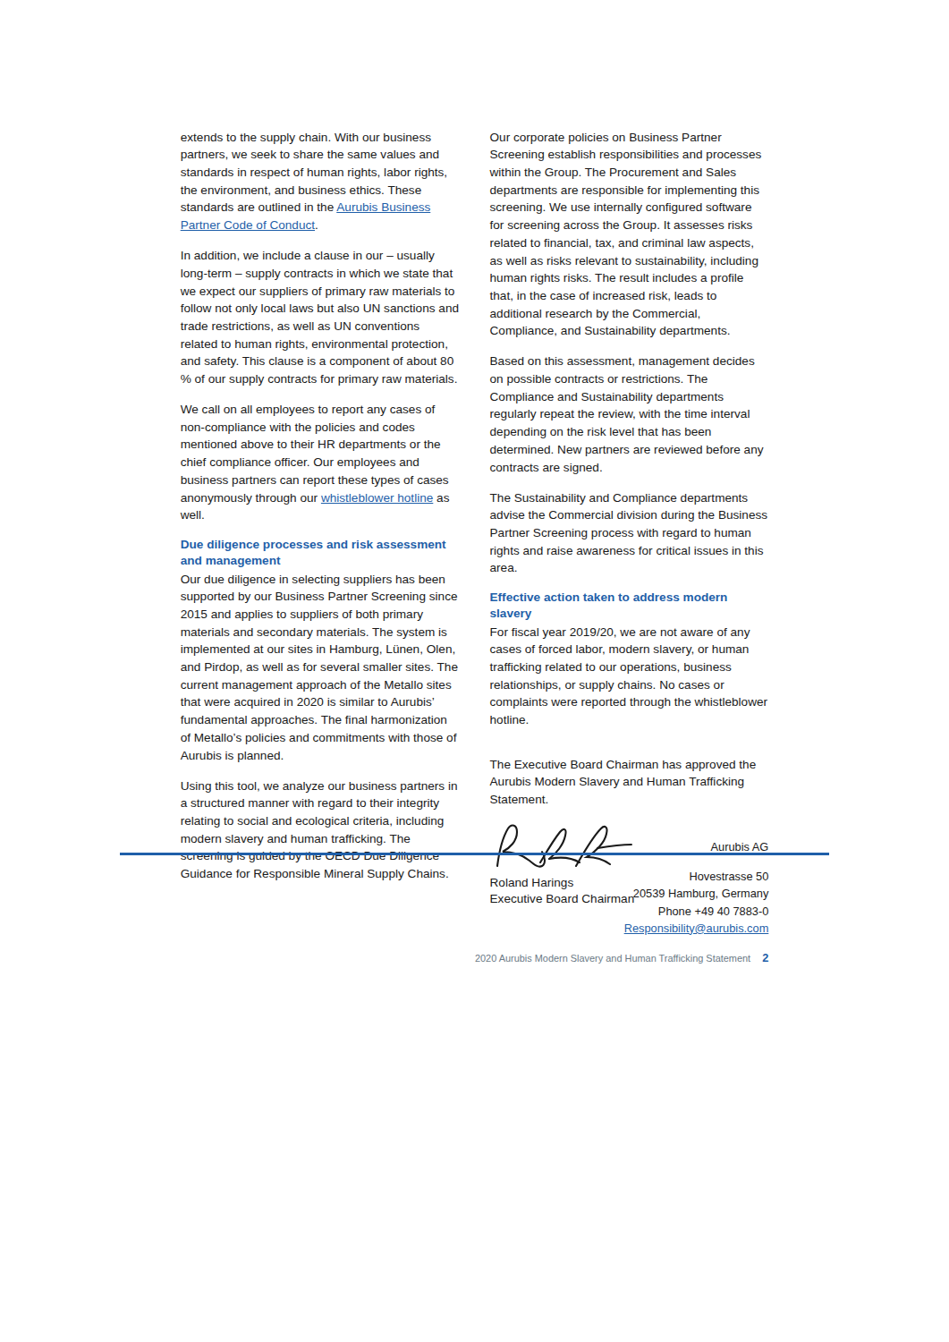extends to the supply chain. With our business partners, we seek to share the same values and standards in respect of human rights, labor rights, the environment, and business ethics. These standards are outlined in the Aurubis Business Partner Code of Conduct.
In addition, we include a clause in our – usually long-term – supply contracts in which we state that we expect our suppliers of primary raw materials to follow not only local laws but also UN sanctions and trade restrictions, as well as UN conventions related to human rights, environmental protection, and safety. This clause is a component of about 80 % of our supply contracts for primary raw materials.
We call on all employees to report any cases of non-compliance with the policies and codes mentioned above to their HR departments or the chief compliance officer. Our employees and business partners can report these types of cases anonymously through our whistleblower hotline as well.
Due diligence processes and risk assessment and management
Our due diligence in selecting suppliers has been supported by our Business Partner Screening since 2015 and applies to suppliers of both primary materials and secondary materials. The system is implemented at our sites in Hamburg, Lünen, Olen, and Pirdop, as well as for several smaller sites. The current management approach of the Metallo sites that were acquired in 2020 is similar to Aurubis’ fundamental approaches. The final harmonization of Metallo’s policies and commitments with those of Aurubis is planned.
Using this tool, we analyze our business partners in a structured manner with regard to their integrity relating to social and ecological criteria, including modern slavery and human trafficking. The screening is guided by the OECD Due Diligence Guidance for Responsible Mineral Supply Chains.
Our corporate policies on Business Partner Screening establish responsibilities and processes within the Group. The Procurement and Sales departments are responsible for implementing this screening. We use internally configured software for screening across the Group. It assesses risks related to financial, tax, and criminal law aspects, as well as risks relevant to sustainability, including human rights risks. The result includes a profile that, in the case of increased risk, leads to additional research by the Commercial, Compliance, and Sustainability departments.
Based on this assessment, management decides on possible contracts or restrictions. The Compliance and Sustainability departments regularly repeat the review, with the time interval depending on the risk level that has been determined. New partners are reviewed before any contracts are signed.
The Sustainability and Compliance departments advise the Commercial division during the Business Partner Screening process with regard to human rights and raise awareness for critical issues in this area.
Effective action taken to address modern slavery
For fiscal year 2019/20, we are not aware of any cases of forced labor, modern slavery, or human trafficking related to our operations, business relationships, or supply chains. No cases or complaints were reported through the whistleblower hotline.
The Executive Board Chairman has approved the Aurubis Modern Slavery and Human Trafficking Statement.
Roland Harings
Executive Board Chairman
Aurubis AG
Hovestrasse 50
20539 Hamburg, Germany
Phone +49 40 7883-0
Responsibility@aurubis.com
2020 Aurubis Modern Slavery and Human Trafficking Statement 2